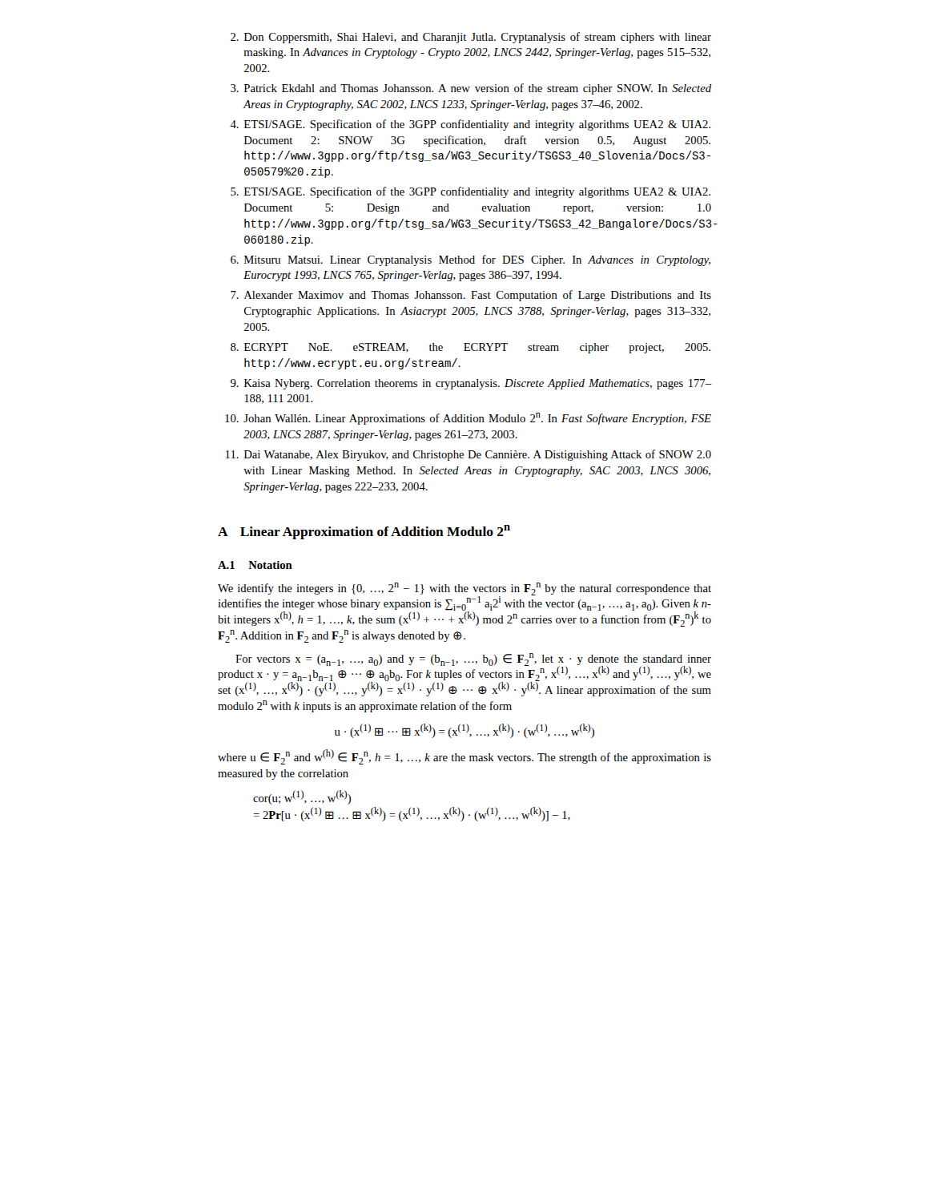Don Coppersmith, Shai Halevi, and Charanjit Jutla. Cryptanalysis of stream ciphers with linear masking. In Advances in Cryptology - Crypto 2002, LNCS 2442, Springer-Verlag, pages 515–532, 2002.
Patrick Ekdahl and Thomas Johansson. A new version of the stream cipher SNOW. In Selected Areas in Cryptography, SAC 2002, LNCS 1233, Springer-Verlag, pages 37–46, 2002.
ETSI/SAGE. Specification of the 3GPP confidentiality and integrity algorithms UEA2 & UIA2. Document 2: SNOW 3G specification, draft version 0.5, August 2005. http://www.3gpp.org/ftp/tsg_sa/WG3_Security/TSGS3_40_Slovenia/Docs/S3-050579%20.zip.
ETSI/SAGE. Specification of the 3GPP confidentiality and integrity algorithms UEA2 & UIA2. Document 5: Design and evaluation report, version: 1.0 http://www.3gpp.org/ftp/tsg_sa/WG3_Security/TSGS3_42_Bangalore/Docs/S3-060180.zip.
Mitsuru Matsui. Linear Cryptanalysis Method for DES Cipher. In Advances in Cryptology, Eurocrypt 1993, LNCS 765, Springer-Verlag, pages 386–397, 1994.
Alexander Maximov and Thomas Johansson. Fast Computation of Large Distributions and Its Cryptographic Applications. In Asiacrypt 2005, LNCS 3788, Springer-Verlag, pages 313–332, 2005.
ECRYPT NoE. eSTREAM, the ECRYPT stream cipher project, 2005. http://www.ecrypt.eu.org/stream/.
Kaisa Nyberg. Correlation theorems in cryptanalysis. Discrete Applied Mathematics, pages 177–188, 111 2001.
Johan Wallén. Linear Approximations of Addition Modulo 2n. In Fast Software Encryption, FSE 2003, LNCS 2887, Springer-Verlag, pages 261–273, 2003.
Dai Watanabe, Alex Biryukov, and Christophe De Cannière. A Distiguishing Attack of SNOW 2.0 with Linear Masking Method. In Selected Areas in Cryptography, SAC 2003, LNCS 3006, Springer-Verlag, pages 222–233, 2004.
ALinear Approximation of Addition Modulo 2n
A.1 Notation
We identify the integers in {0, …, 2n − 1} with the vectors in F2n by the natural correspondence that identifies the integer whose binary expansion is ∑i=0n−1 ai2i with the vector (an−1, …, a1, a0). Given k n-bit integers x(h), h = 1, …, k, the sum (x(1) + ··· + x(k)) mod 2n carries over to a function from (F2n)k to F2n. Addition in F2 and F2n is always denoted by ⊕.
For vectors x = (an−1, …, a0) and y = (bn−1, …, b0) ∈ F2n, let x · y denote the standard inner product x · y = an−1bn−1 ⊕ ··· ⊕ a0b0. For k tuples of vectors in F2n, x(1), …, x(k) and y(1), …, y(k), we set (x(1), …, x(k)) · (y(1), …, y(k)) = x(1) · y(1) ⊕ ··· ⊕ x(k) · y(k). A linear approximation of the sum modulo 2n with k inputs is an approximate relation of the form
u · (x(1) ⊞ ··· ⊞ x(k)) = (x(1), …, x(k)) · (w(1), …, w(k))
where u ∈ F2n and w(h) ∈ F2n, h = 1, …, k are the mask vectors. The strength of the approximation is measured by the correlation
cor(u; w(1), …, w(k))
= 2Pr[u · (x(1) ⊞ … ⊞ x(k)) = (x(1), …, x(k)) · (w(1), …, w(k))] − 1,